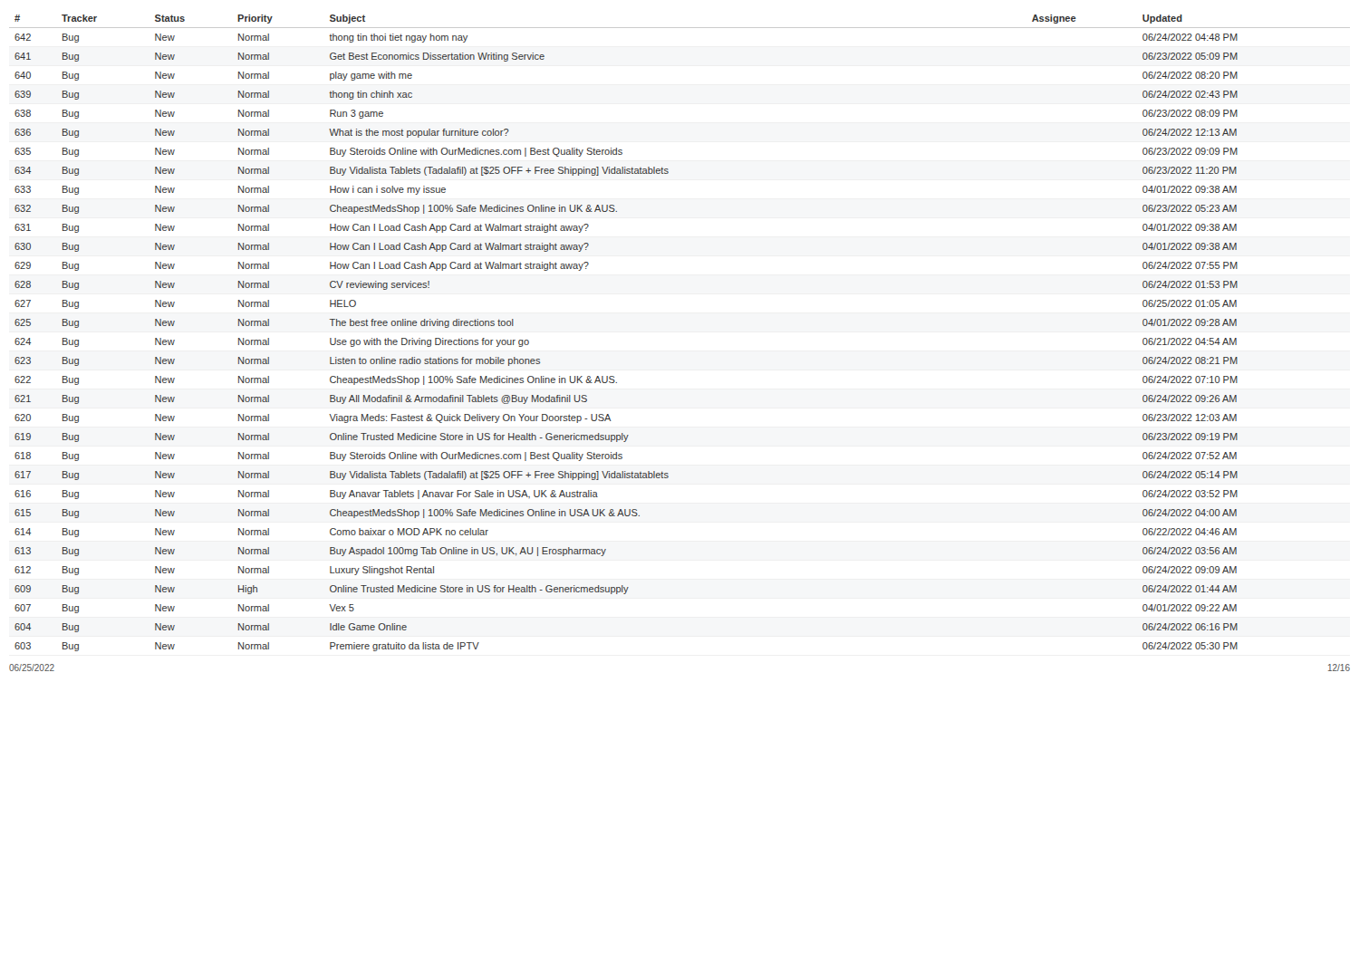| # | Tracker | Status | Priority | Subject | Assignee | Updated |
| --- | --- | --- | --- | --- | --- | --- |
| 642 | Bug | New | Normal | thong tin thoi tiet ngay hom nay | | 06/24/2022 04:48 PM |
| 641 | Bug | New | Normal | Get Best Economics Dissertation Writing Service | | 06/23/2022 05:09 PM |
| 640 | Bug | New | Normal | play game with me | | 06/24/2022 08:20 PM |
| 639 | Bug | New | Normal | thong tin chinh xac | | 06/24/2022 02:43 PM |
| 638 | Bug | New | Normal | Run 3 game | | 06/23/2022 08:09 PM |
| 636 | Bug | New | Normal | What is the most popular furniture color? | | 06/24/2022 12:13 AM |
| 635 | Bug | New | Normal | Buy Steroids Online with OurMedicnes.com / Best Quality Steroids | | 06/23/2022 09:09 PM |
| 634 | Bug | New | Normal | Buy Vidalista Tablets (Tadalafil) at [$25 OFF + Free Shipping] Vidalistatablets | | 06/23/2022 11:20 PM |
| 633 | Bug | New | Normal | How i can i solve my issue | | 04/01/2022 09:38 AM |
| 632 | Bug | New | Normal | CheapestMedsShop / 100% Safe Medicines Online in UK & AUS. | | 06/23/2022 05:23 AM |
| 631 | Bug | New | Normal | How Can I Load Cash App Card at Walmart straight away? | | 04/01/2022 09:38 AM |
| 630 | Bug | New | Normal | How Can I Load Cash App Card at Walmart straight away? | | 04/01/2022 09:38 AM |
| 629 | Bug | New | Normal | How Can I Load Cash App Card at Walmart straight away? | | 06/24/2022 07:55 PM |
| 628 | Bug | New | Normal | CV reviewing services! | | 06/24/2022 01:53 PM |
| 627 | Bug | New | Normal | HELO | | 06/25/2022 01:05 AM |
| 625 | Bug | New | Normal | The best free online driving directions tool | | 04/01/2022 09:28 AM |
| 624 | Bug | New | Normal | Use go with the Driving Directions for your go | | 06/21/2022 04:54 AM |
| 623 | Bug | New | Normal | Listen to online radio stations for mobile phones | | 06/24/2022 08:21 PM |
| 622 | Bug | New | Normal | CheapestMedsShop / 100% Safe Medicines Online in UK & AUS. | | 06/24/2022 07:10 PM |
| 621 | Bug | New | Normal | Buy All Modafinil & Armodafinil Tablets @Buy Modafinil US | | 06/24/2022 09:26 AM |
| 620 | Bug | New | Normal | Viagra Meds: Fastest & Quick Delivery On Your Doorstep - USA | | 06/23/2022 12:03 AM |
| 619 | Bug | New | Normal | Online Trusted Medicine Store in US for Health - Genericmedsupply | | 06/23/2022 09:19 PM |
| 618 | Bug | New | Normal | Buy Steroids Online with OurMedicnes.com / Best Quality Steroids | | 06/24/2022 07:52 AM |
| 617 | Bug | New | Normal | Buy Vidalista Tablets (Tadalafil) at [$25 OFF + Free Shipping] Vidalistatablets | | 06/24/2022 05:14 PM |
| 616 | Bug | New | Normal | Buy Anavar Tablets / Anavar For Sale in USA, UK & Australia | | 06/24/2022 03:52 PM |
| 615 | Bug | New | Normal | CheapestMedsShop / 100% Safe Medicines Online in USA UK & AUS. | | 06/24/2022 04:00 AM |
| 614 | Bug | New | Normal | Como baixar o MOD APK no celular | | 06/22/2022 04:46 AM |
| 613 | Bug | New | Normal | Buy Aspadol 100mg Tab Online in US, UK, AU / Erospharmacy | | 06/24/2022 03:56 AM |
| 612 | Bug | New | Normal | Luxury Slingshot Rental | | 06/24/2022 09:09 AM |
| 609 | Bug | New | High | Online Trusted Medicine Store in US for Health - Genericmedsupply | | 06/24/2022 01:44 AM |
| 607 | Bug | New | Normal | Vex 5 | | 04/01/2022 09:22 AM |
| 604 | Bug | New | Normal | Idle Game Online | | 06/24/2022 06:16 PM |
| 603 | Bug | New | Normal | Premiere gratuito da lista de IPTV | | 06/24/2022 05:30 PM |
06/25/2022 12/16